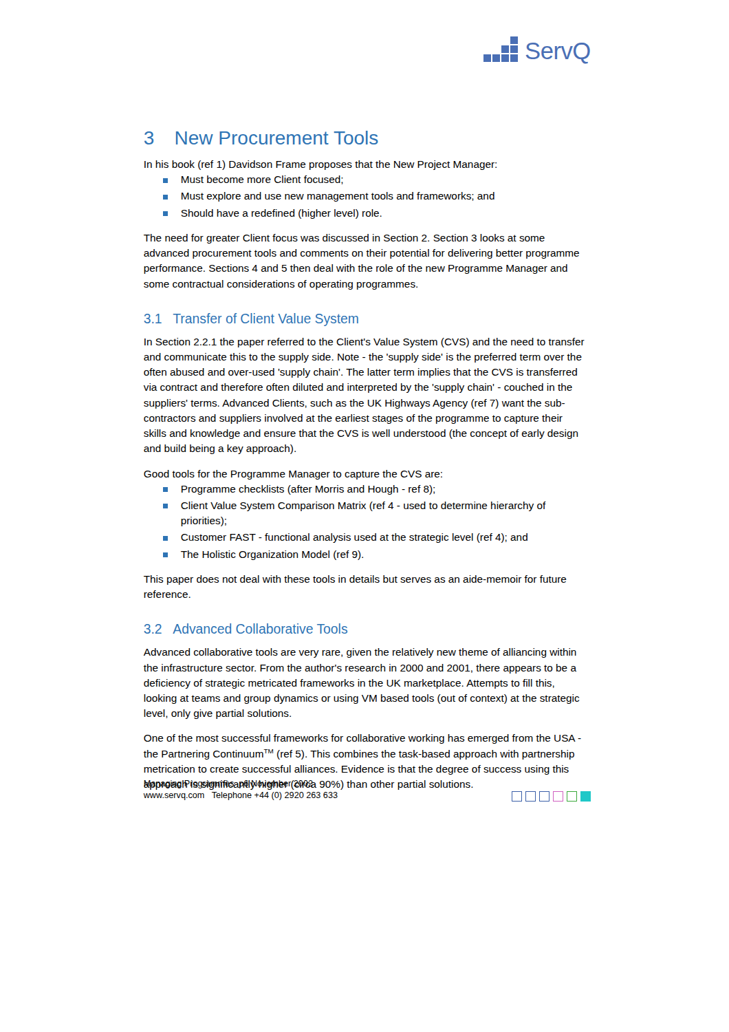ServQ
3 New Procurement Tools
In his book (ref 1) Davidson Frame proposes that the New Project Manager:
Must become more Client focused;
Must explore and use new management tools and frameworks; and
Should have a redefined (higher level) role.
The need for greater Client focus was discussed in Section 2. Section 3 looks at some advanced procurement tools and comments on their potential for delivering better programme performance. Sections 4 and 5 then deal with the role of the new Programme Manager and some contractual considerations of operating programmes.
3.1 Transfer of Client Value System
In Section 2.2.1 the paper referred to the Client's Value System (CVS) and the need to transfer and communicate this to the supply side. Note - the 'supply side' is the preferred term over the often abused and over-used 'supply chain'. The latter term implies that the CVS is transferred via contract and therefore often diluted and interpreted by the 'supply chain' - couched in the suppliers' terms. Advanced Clients, such as the UK Highways Agency (ref 7) want the sub-contractors and suppliers involved at the earliest stages of the programme to capture their skills and knowledge and ensure that the CVS is well understood (the concept of early design and build being a key approach).
Good tools for the Programme Manager to capture the CVS are:
Programme checklists (after Morris and Hough - ref 8);
Client Value System Comparison Matrix (ref 4 - used to determine hierarchy of priorities);
Customer FAST - functional analysis used at the strategic level (ref 4); and
The Holistic Organization Model (ref 9).
This paper does not deal with these tools in details but serves as an aide-memoir for future reference.
3.2 Advanced Collaborative Tools
Advanced collaborative tools are very rare, given the relatively new theme of alliancing within the infrastructure sector. From the author's research in 2000 and 2001, there appears to be a deficiency of strategic metricated frameworks in the UK marketplace. Attempts to fill this, looking at teams and group dynamics or using VM based tools (out of context) at the strategic level, only give partial solutions.
One of the most successful frameworks for collaborative working has emerged from the USA - the Partnering ContinuumTM (ref 5). This combines the task-based approach with partnership metrication to create successful alliances. Evidence is that the degree of success using this approach is significantly higher (circa 90%) than other partial solutions.
Managing Programmes p6 November 2002
www.servq.com Telephone +44 (0) 2920 263 633